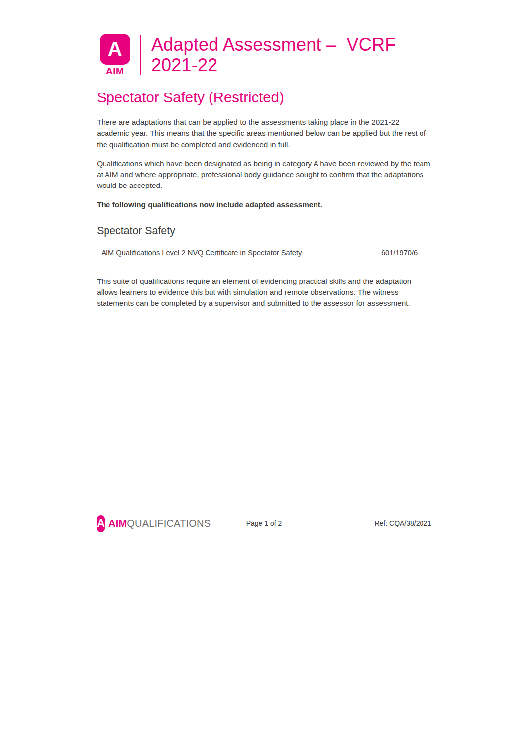A
AIM
Adapted Assessment – VCRF 2021-22
Spectator Safety (Restricted)
There are adaptations that can be applied to the assessments taking place in the 2021-22 academic year. This means that the specific areas mentioned below can be applied but the rest of the qualification must be completed and evidenced in full.
Qualifications which have been designated as being in category A have been reviewed by the team at AIM and where appropriate, professional body guidance sought to confirm that the adaptations would be accepted.
The following qualifications now include adapted assessment.
Spectator Safety
| AIM Qualifications Level 2 NVQ Certificate in Spectator Safety | 601/1970/6 |
This suite of qualifications require an element of evidencing practical skills and the adaptation allows learners to evidence this but with simulation and remote observations. The witness statements can be completed by a supervisor and submitted to the assessor for assessment.
A
AIM QUALIFICATIONS
Page 1 of 2
Ref: CQA/38/2021